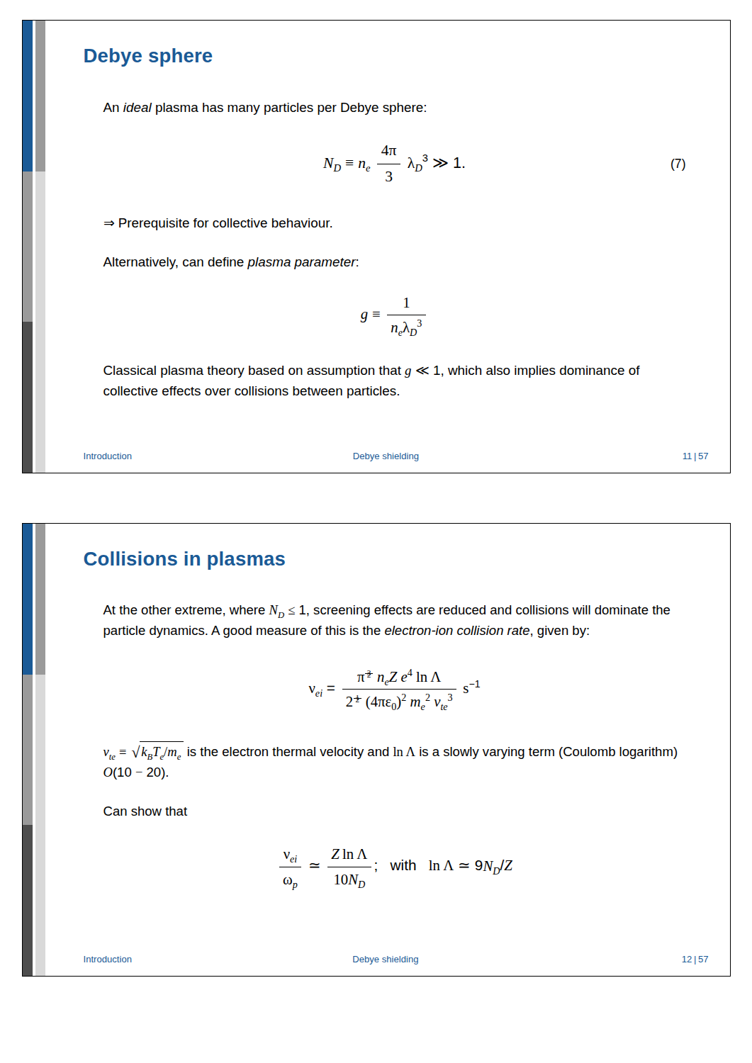Debye sphere
An ideal plasma has many particles per Debye sphere:
ND ≡ ne 4π 3 λD3 ≫ 1. (7)
⇒ Prerequisite for collective behaviour.
Alternatively, can define plasma parameter:
g ≡ 1 ne λD3
Classical plasma theory based on assumption that g ≪ 1, which also implies dominance of collective effects over collisions between particles.
Introduction Debye shielding 11 | 57
Collisions in plasmas
At the other extreme, where ND ≤ 1, screening effects are reduced and collisions will dominate the particle dynamics. A good measure of this is the electron-ion collision rate, given by:
νei = π32 neZ e4 ln Λ 212 (4πε0)2 me2 vte3 s−1
vte ≡ kBTe/me is the electron thermal velocity and ln Λ is a slowly varying term (Coulomb logarithm) O(10 − 20).
Can show that
νei ωp ≃ Z ln Λ 10ND ; with ln Λ ≃ 9ND/Z
Introduction Debye shielding 12 | 57